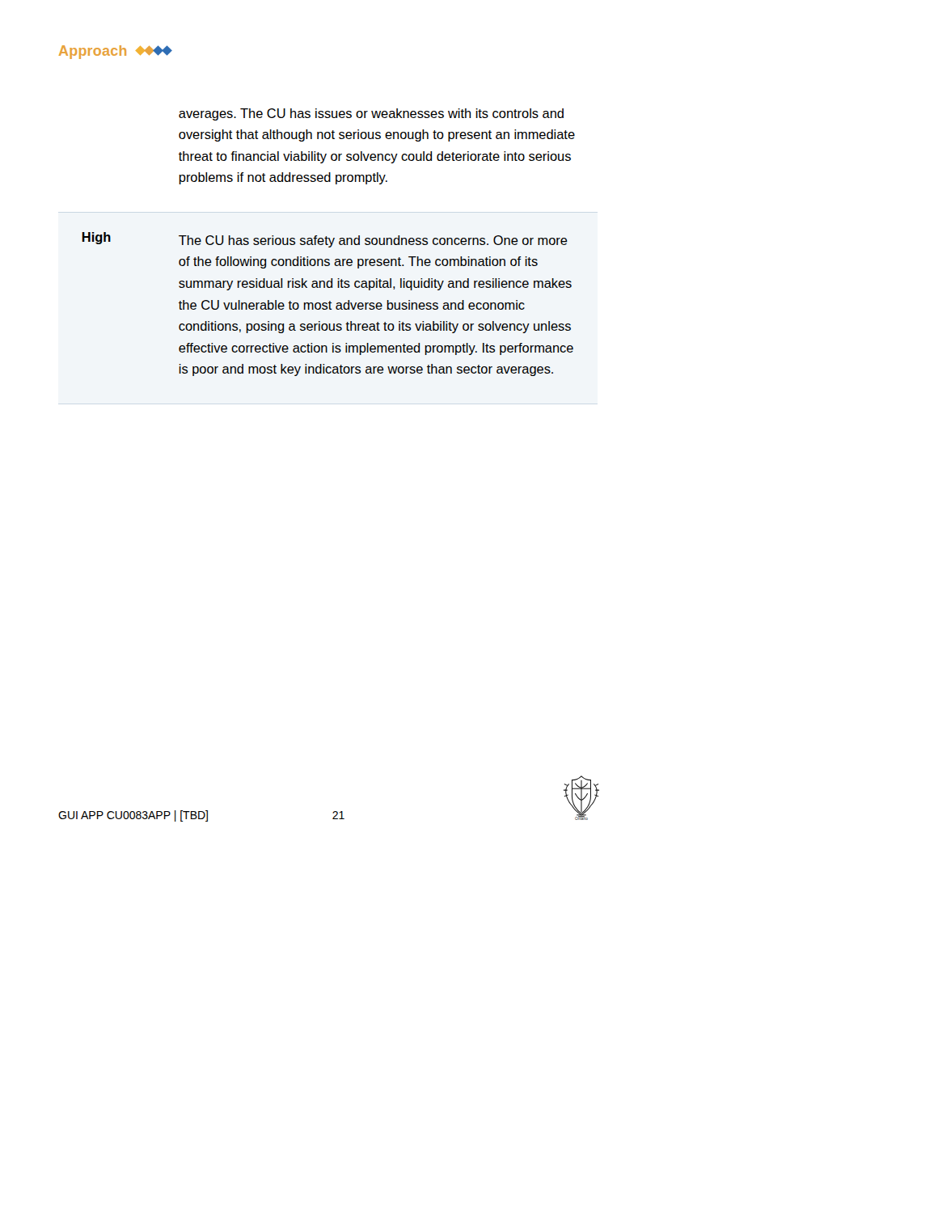Approach
averages. The CU has issues or weaknesses with its controls and oversight that although not serious enough to present an immediate threat to financial viability or solvency could deteriorate into serious problems if not addressed promptly.
High
The CU has serious safety and soundness concerns. One or more of the following conditions are present. The combination of its summary residual risk and its capital, liquidity and resilience makes the CU vulnerable to most adverse business and economic conditions, posing a serious threat to its viability or solvency unless effective corrective action is implemented promptly. Its performance is poor and most key indicators are worse than sector averages.
GUI APP CU0083APP | [TBD]
21
Ontario